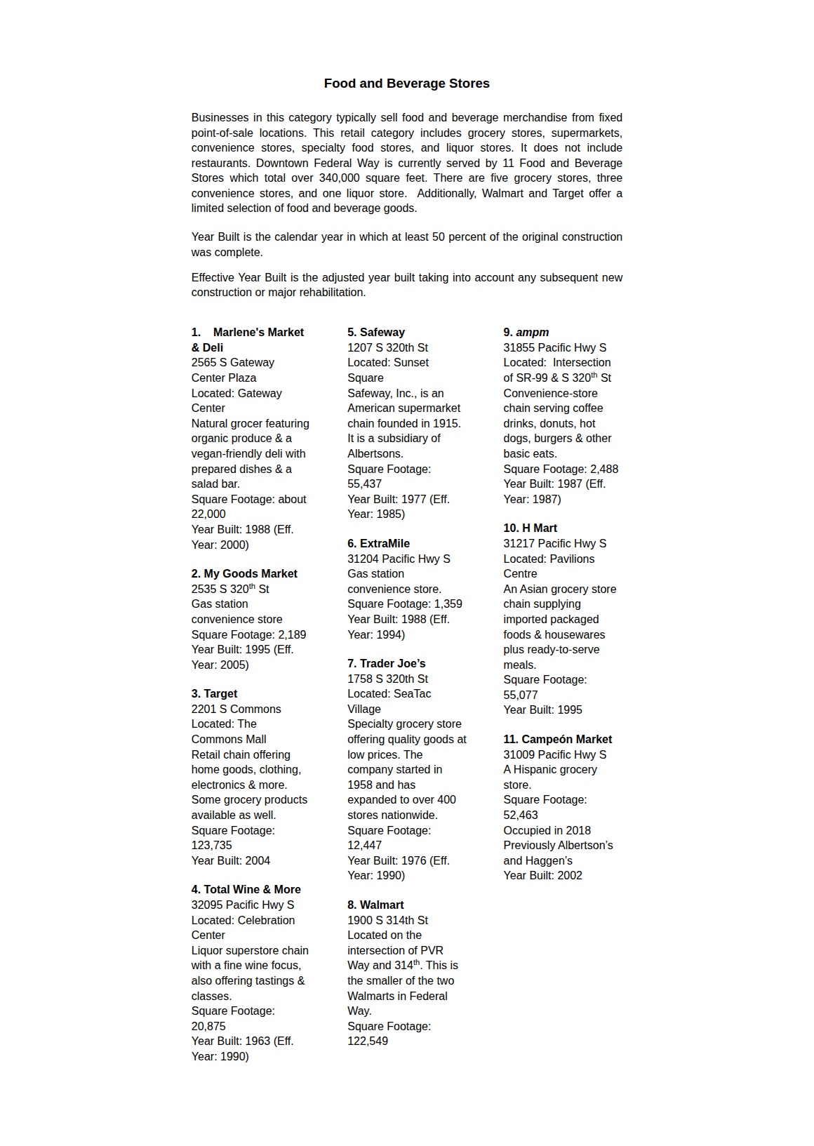Food and Beverage Stores
Businesses in this category typically sell food and beverage merchandise from fixed point-of-sale locations. This retail category includes grocery stores, supermarkets, convenience stores, specialty food stores, and liquor stores. It does not include restaurants. Downtown Federal Way is currently served by 11 Food and Beverage Stores which total over 340,000 square feet. There are five grocery stores, three convenience stores, and one liquor store. Additionally, Walmart and Target offer a limited selection of food and beverage goods.
Year Built is the calendar year in which at least 50 percent of the original construction was complete.
Effective Year Built is the adjusted year built taking into account any subsequent new construction or major rehabilitation.
1. Marlene's Market & Deli
2565 S Gateway Center Plaza
Located: Gateway Center
Natural grocer featuring organic produce & a vegan-friendly deli with prepared dishes & a salad bar.
Square Footage: about 22,000
Year Built: 1988 (Eff. Year: 2000)
2. My Goods Market
2535 S 320th St
Gas station convenience store
Square Footage: 2,189
Year Built: 1995 (Eff. Year: 2005)
3. Target
2201 S Commons
Located: The Commons Mall
Retail chain offering home goods, clothing, electronics & more. Some grocery products available as well.
Square Footage: 123,735
Year Built: 2004
4. Total Wine & More
32095 Pacific Hwy S
Located: Celebration Center
Liquor superstore chain with a fine wine focus, also offering tastings & classes.
Square Footage: 20,875
Year Built: 1963 (Eff. Year: 1990)
5. Safeway
1207 S 320th St
Located: Sunset Square
Safeway, Inc., is an American supermarket chain founded in 1915. It is a subsidiary of Albertsons.
Square Footage: 55,437
Year Built: 1977 (Eff. Year: 1985)
6. ExtraMile
31204 Pacific Hwy S
Gas station convenience store.
Square Footage: 1,359
Year Built: 1988 (Eff. Year: 1994)
7. Trader Joe’s
1758 S 320th St
Located: SeaTac Village
Specialty grocery store offering quality goods at low prices. The company started in 1958 and has expanded to over 400 stores nationwide.
Square Footage: 12,447
Year Built: 1976 (Eff. Year: 1990)
8. Walmart
1900 S 314th St
Located on the intersection of PVR Way and 314th. This is the smaller of the two Walmarts in Federal Way.
Square Footage: 122,549
9. ampm
31855 Pacific Hwy S
Located: Intersection of SR-99 & S 320th St
Convenience-store chain serving coffee drinks, donuts, hot dogs, burgers & other basic eats.
Square Footage: 2,488
Year Built: 1987 (Eff. Year: 1987)
10. H Mart
31217 Pacific Hwy S
Located: Pavilions Centre
An Asian grocery store chain supplying imported packaged foods & housewares plus ready-to-serve meals.
Square Footage: 55,077
Year Built: 1995
11. Campeón Market
31009 Pacific Hwy S
A Hispanic grocery store.
Square Footage: 52,463
Occupied in 2018
Previously Albertson’s and Haggen’s
Year Built: 2002